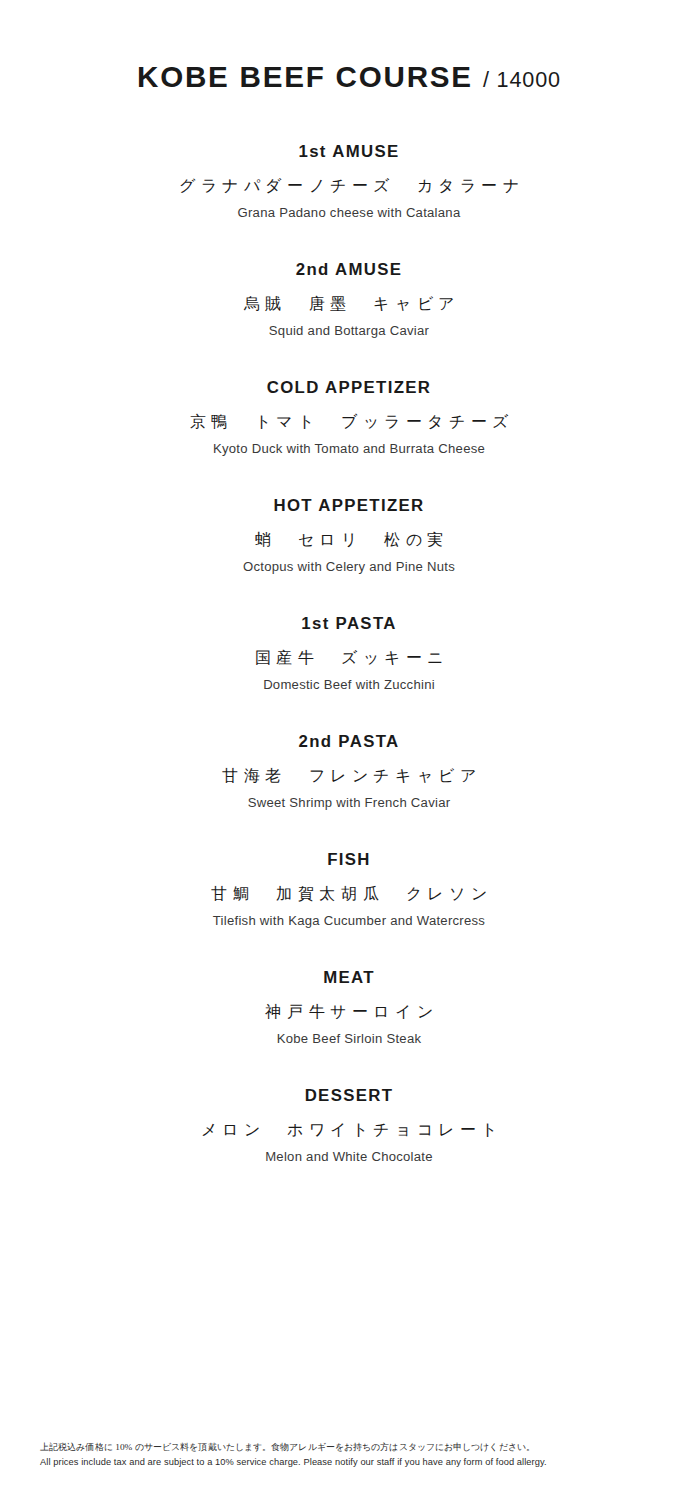KOBE BEEF COURSE / 14000
1st AMUSE
グラナパダーノチーズ　カタラーナ
Grana Padano cheese with Catalana
2nd AMUSE
烏賊　唐墨　キャビア
Squid and Bottarga Caviar
COLD APPETIZER
京鴨　トマト　ブッラータチーズ
Kyoto Duck with Tomato and Burrata Cheese
HOT APPETIZER
蛸　セロリ　松の実
Octopus with Celery and Pine Nuts
1st PASTA
国産牛　ズッキーニ
Domestic Beef with Zucchini
2nd PASTA
甘海老　フレンチキャビア
Sweet Shrimp with French Caviar
FISH
甘鯛　加賀太胡瓜　クレソン
Tilefish with Kaga Cucumber and Watercress
MEAT
神戸牛サーロイン
Kobe Beef Sirloin Steak
DESSERT
メロン　ホワイトチョコレート
Melon and White Chocolate
上記税込み価格に 10% のサービス料を頂戴いたします。食物アレルギーをお持ちの方はスタッフにお申しつけください。
All prices include tax and are subject to a 10% service charge. Please notify our staff if you have any form of food allergy.